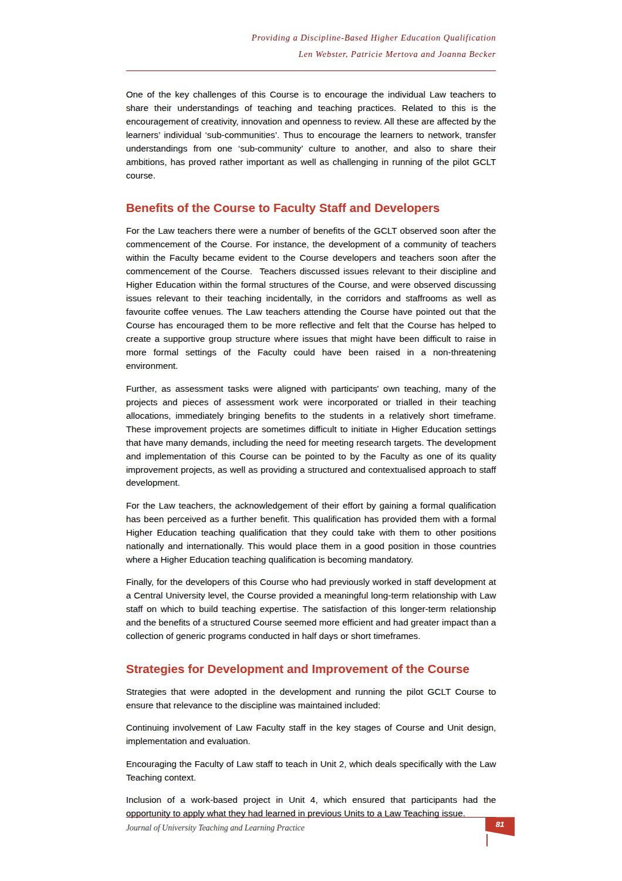Providing a Discipline-Based Higher Education Qualification Len Webster, Patricie Mertova and Joanna Becker
One of the key challenges of this Course is to encourage the individual Law teachers to share their understandings of teaching and teaching practices. Related to this is the encouragement of creativity, innovation and openness to review. All these are affected by the learners’ individual ‘sub-communities’. Thus to encourage the learners to network, transfer understandings from one ‘sub-community’ culture to another, and also to share their ambitions, has proved rather important as well as challenging in running of the pilot GCLT course.
Benefits of the Course to Faculty Staff and Developers
For the Law teachers there were a number of benefits of the GCLT observed soon after the commencement of the Course. For instance, the development of a community of teachers within the Faculty became evident to the Course developers and teachers soon after the commencement of the Course. Teachers discussed issues relevant to their discipline and Higher Education within the formal structures of the Course, and were observed discussing issues relevant to their teaching incidentally, in the corridors and staffrooms as well as favourite coffee venues. The Law teachers attending the Course have pointed out that the Course has encouraged them to be more reflective and felt that the Course has helped to create a supportive group structure where issues that might have been difficult to raise in more formal settings of the Faculty could have been raised in a non-threatening environment.
Further, as assessment tasks were aligned with participants' own teaching, many of the projects and pieces of assessment work were incorporated or trialled in their teaching allocations, immediately bringing benefits to the students in a relatively short timeframe. These improvement projects are sometimes difficult to initiate in Higher Education settings that have many demands, including the need for meeting research targets. The development and implementation of this Course can be pointed to by the Faculty as one of its quality improvement projects, as well as providing a structured and contextualised approach to staff development.
For the Law teachers, the acknowledgement of their effort by gaining a formal qualification has been perceived as a further benefit. This qualification has provided them with a formal Higher Education teaching qualification that they could take with them to other positions nationally and internationally. This would place them in a good position in those countries where a Higher Education teaching qualification is becoming mandatory.
Finally, for the developers of this Course who had previously worked in staff development at a Central University level, the Course provided a meaningful long-term relationship with Law staff on which to build teaching expertise. The satisfaction of this longer-term relationship and the benefits of a structured Course seemed more efficient and had greater impact than a collection of generic programs conducted in half days or short timeframes.
Strategies for Development and Improvement of the Course
Strategies that were adopted in the development and running the pilot GCLT Course to ensure that relevance to the discipline was maintained included:
Continuing involvement of Law Faculty staff in the key stages of Course and Unit design, implementation and evaluation.
Encouraging the Faculty of Law staff to teach in Unit 2, which deals specifically with the Law Teaching context.
Inclusion of a work-based project in Unit 4, which ensured that participants had the opportunity to apply what they had learned in previous Units to a Law Teaching issue.
Journal of University Teaching and Learning Practice
81